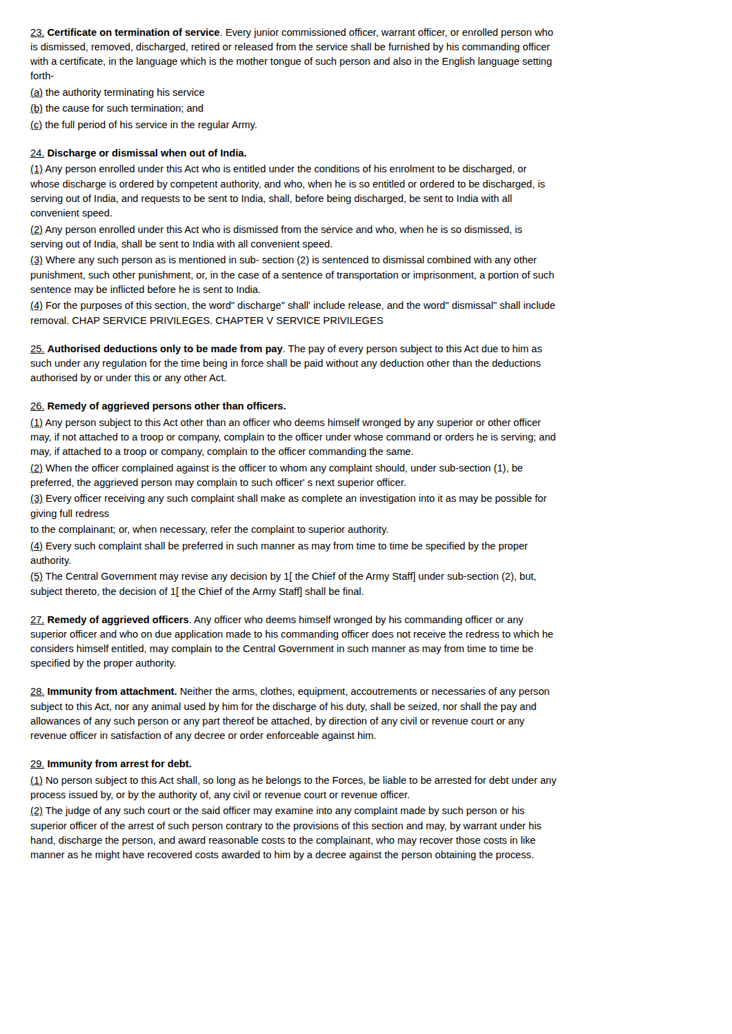23. Certificate on termination of service. Every junior commissioned officer, warrant officer, or enrolled person who is dismissed, removed, discharged, retired or released from the service shall be furnished by his commanding officer with a certificate, in the language which is the mother tongue of such person and also in the English language setting forth-
(a) the authority terminating his service
(b) the cause for such termination; and
(c) the full period of his service in the regular Army.
24. Discharge or dismissal when out of India.
(1) Any person enrolled under this Act who is entitled under the conditions of his enrolment to be discharged, or whose discharge is ordered by competent authority, and who, when he is so entitled or ordered to be discharged, is serving out of India, and requests to be sent to India, shall, before being discharged, be sent to India with all convenient speed.
(2) Any person enrolled under this Act who is dismissed from the service and who, when he is so dismissed, is serving out of India, shall be sent to India with all convenient speed.
(3) Where any such person as is mentioned in sub- section (2) is sentenced to dismissal combined with any other punishment, such other punishment, or, in the case of a sentence of transportation or imprisonment, a portion of such sentence may be inflicted before he is sent to India.
(4) For the purposes of this section, the word" discharge" shall' include release, and the word" dismissal" shall include removal. CHAP SERVICE PRIVILEGES. CHAPTER V SERVICE PRIVILEGES
25. Authorised deductions only to be made from pay. The pay of every person subject to this Act due to him as such under any regulation for the time being in force shall be paid without any deduction other than the deductions authorised by or under this or any other Act.
26. Remedy of aggrieved persons other than officers.
(1) Any person subject to this Act other than an officer who deems himself wronged by any superior or other officer may, if not attached to a troop or company, complain to the officer under whose command or orders he is serving; and may, if attached to a troop or company, complain to the officer commanding the same.
(2) When the officer complained against is the officer to whom any complaint should, under sub-section (1), be preferred, the aggrieved person may complain to such officer' s next superior officer.
(3) Every officer receiving any such complaint shall make as complete an investigation into it as may be possible for giving full redress
to the complainant; or, when necessary, refer the complaint to superior authority.
(4) Every such complaint shall be preferred in such manner as may from time to time be specified by the proper authority.
(5) The Central Government may revise any decision by 1[ the Chief of the Army Staff] under sub-section (2), but, subject thereto, the decision of 1[ the Chief of the Army Staff] shall be final.
27. Remedy of aggrieved officers. Any officer who deems himself wronged by his commanding officer or any superior officer and who on due application made to his commanding officer does not receive the redress to which he considers himself entitled, may complain to the Central Government in such manner as may from time to time be specified by the proper authority.
28. Immunity from attachment. Neither the arms, clothes, equipment, accoutrements or necessaries of any person subject to this Act, nor any animal used by him for the discharge of his duty, shall be seized, nor shall the pay and allowances of any such person or any part thereof be attached, by direction of any civil or revenue court or any revenue officer in satisfaction of any decree or order enforceable against him.
29. Immunity from arrest for debt.
(1) No person subject to this Act shall, so long as he belongs to the Forces, be liable to be arrested for debt under any process issued by, or by the authority of, any civil or revenue court or revenue officer.
(2) The judge of any such court or the said officer may examine into any complaint made by such person or his superior officer of the arrest of such person contrary to the provisions of this section and may, by warrant under his hand, discharge the person, and award reasonable costs to the complainant, who may recover those costs in like manner as he might have recovered costs awarded to him by a decree against the person obtaining the process.